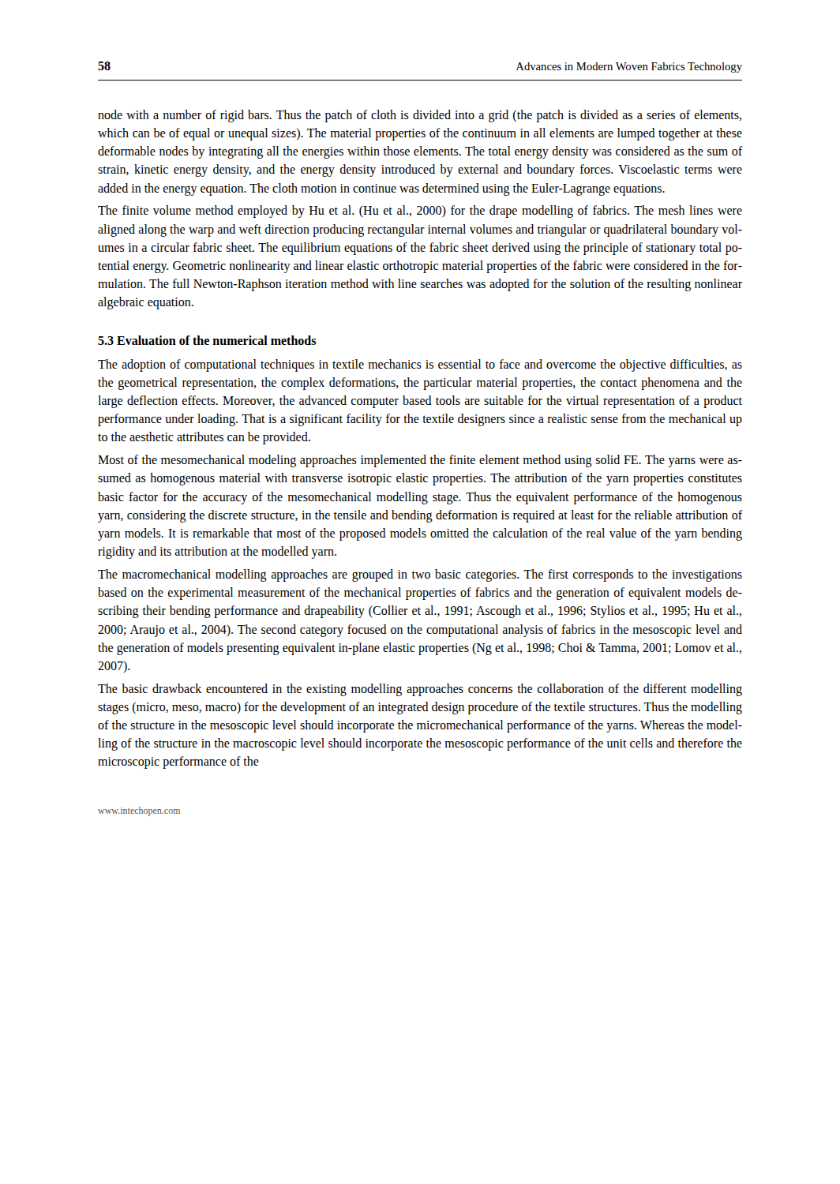58 Advances in Modern Woven Fabrics Technology
node with a number of rigid bars. Thus the patch of cloth is divided into a grid (the patch is divided as a series of elements, which can be of equal or unequal sizes). The material properties of the continuum in all elements are lumped together at these deformable nodes by integrating all the energies within those elements. The total energy density was considered as the sum of strain, kinetic energy density, and the energy density introduced by external and boundary forces. Viscoelastic terms were added in the energy equation. The cloth motion in continue was determined using the Euler-Lagrange equations.
The finite volume method employed by Hu et al. (Hu et al., 2000) for the drape modelling of fabrics. The mesh lines were aligned along the warp and weft direction producing rectangular internal volumes and triangular or quadrilateral boundary volumes in a circular fabric sheet. The equilibrium equations of the fabric sheet derived using the principle of stationary total potential energy. Geometric nonlinearity and linear elastic orthotropic material properties of the fabric were considered in the formulation. The full Newton-Raphson iteration method with line searches was adopted for the solution of the resulting nonlinear algebraic equation.
5.3 Evaluation of the numerical methods
The adoption of computational techniques in textile mechanics is essential to face and overcome the objective difficulties, as the geometrical representation, the complex deformations, the particular material properties, the contact phenomena and the large deflection effects. Moreover, the advanced computer based tools are suitable for the virtual representation of a product performance under loading. That is a significant facility for the textile designers since a realistic sense from the mechanical up to the aesthetic attributes can be provided.
Most of the mesomechanical modeling approaches implemented the finite element method using solid FE. The yarns were assumed as homogenous material with transverse isotropic elastic properties. The attribution of the yarn properties constitutes basic factor for the accuracy of the mesomechanical modelling stage. Thus the equivalent performance of the homogenous yarn, considering the discrete structure, in the tensile and bending deformation is required at least for the reliable attribution of yarn models. It is remarkable that most of the proposed models omitted the calculation of the real value of the yarn bending rigidity and its attribution at the modelled yarn.
The macromechanical modelling approaches are grouped in two basic categories. The first corresponds to the investigations based on the experimental measurement of the mechanical properties of fabrics and the generation of equivalent models describing their bending performance and drapeability (Collier et al., 1991; Ascough et al., 1996; Stylios et al., 1995; Hu et al., 2000; Araujo et al., 2004). The second category focused on the computational analysis of fabrics in the mesoscopic level and the generation of models presenting equivalent in-plane elastic properties (Ng et al., 1998; Choi & Tamma, 2001; Lomov et al., 2007).
The basic drawback encountered in the existing modelling approaches concerns the collaboration of the different modelling stages (micro, meso, macro) for the development of an integrated design procedure of the textile structures. Thus the modelling of the structure in the mesoscopic level should incorporate the micromechanical performance of the yarns. Whereas the modelling of the structure in the macroscopic level should incorporate the mesoscopic performance of the unit cells and therefore the microscopic performance of the
www.intechopen.com